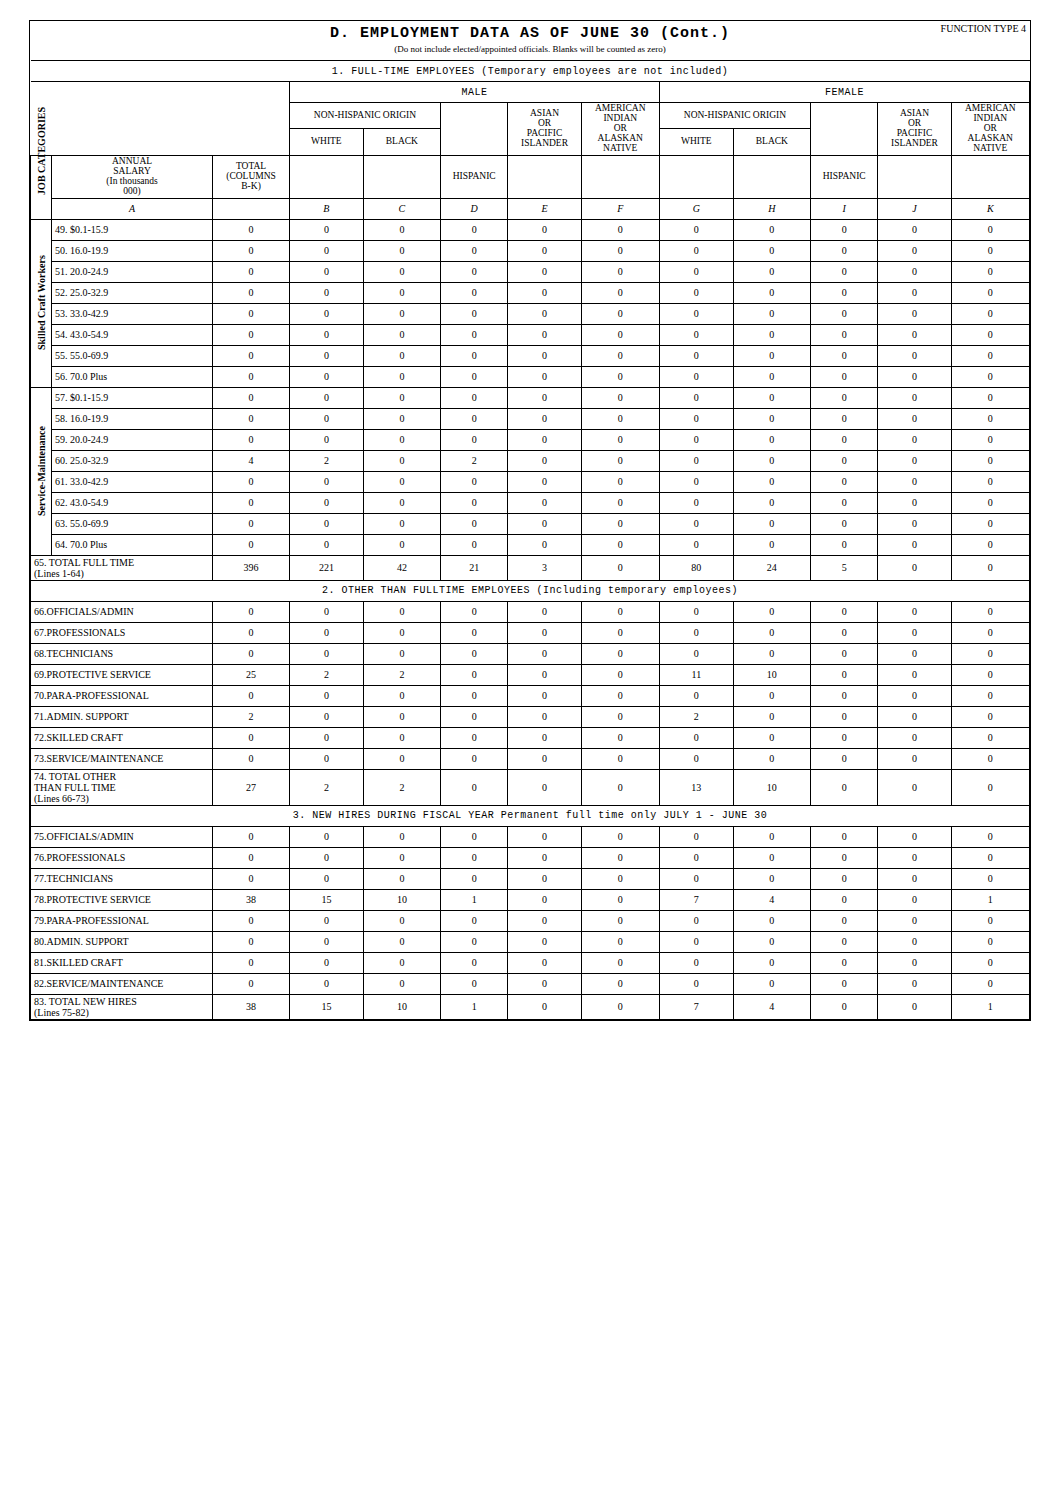FUNCTION TYPE 4
D. EMPLOYMENT DATA AS OF JUNE 30 (Cont.)
(Do not include elected/appointed officials. Blanks will be counted as zero)
| 1. FULL-TIME EMPLOYEES (Temporary employees are not included) |
| | | | MALE | FEMALE |
| NON-HISPANIC ORIGIN | | ASIAN OR PACIFIC ISLANDER | AMERICAN INDIAN OR ALASKAN NATIVE | NON-HISPANIC ORIGIN | | ASIAN OR PACIFIC ISLANDER | AMERICAN INDIAN OR ALASKAN NATIVE |
| WHITE | BLACK | WHITE | BLACK |
| JOB CATEGORIES | ANNUAL SALARY (In thousands 000) | TOTAL (COLUMNS B-K) | | | HISPANIC | | | | | HISPANIC | | |
| | A | | B | C | D | E | F | G | H | I | J | K |
| Skilled Craft Workers | 49. $0.1-15.9 | 0 | 0 | 0 | 0 | 0 | 0 | 0 | 0 | 0 | 0 | 0 |
| 50. 16.0-19.9 | 0 | 0 | 0 | 0 | 0 | 0 | 0 | 0 | 0 | 0 | 0 |
| 51. 20.0-24.9 | 0 | 0 | 0 | 0 | 0 | 0 | 0 | 0 | 0 | 0 | 0 |
| 52. 25.0-32.9 | 0 | 0 | 0 | 0 | 0 | 0 | 0 | 0 | 0 | 0 | 0 |
| 53. 33.0-42.9 | 0 | 0 | 0 | 0 | 0 | 0 | 0 | 0 | 0 | 0 | 0 |
| 54. 43.0-54.9 | 0 | 0 | 0 | 0 | 0 | 0 | 0 | 0 | 0 | 0 | 0 |
| 55. 55.0-69.9 | 0 | 0 | 0 | 0 | 0 | 0 | 0 | 0 | 0 | 0 | 0 |
| 56. 70.0 Plus | 0 | 0 | 0 | 0 | 0 | 0 | 0 | 0 | 0 | 0 | 0 |
| Service-Maintenance | 57. $0.1-15.9 | 0 | 0 | 0 | 0 | 0 | 0 | 0 | 0 | 0 | 0 | 0 |
| 58. 16.0-19.9 | 0 | 0 | 0 | 0 | 0 | 0 | 0 | 0 | 0 | 0 | 0 |
| 59. 20.0-24.9 | 0 | 0 | 0 | 0 | 0 | 0 | 0 | 0 | 0 | 0 | 0 |
| 60. 25.0-32.9 | 4 | 2 | 0 | 2 | 0 | 0 | 0 | 0 | 0 | 0 | 0 |
| 61. 33.0-42.9 | 0 | 0 | 0 | 0 | 0 | 0 | 0 | 0 | 0 | 0 | 0 |
| 62. 43.0-54.9 | 0 | 0 | 0 | 0 | 0 | 0 | 0 | 0 | 0 | 0 | 0 |
| 63. 55.0-69.9 | 0 | 0 | 0 | 0 | 0 | 0 | 0 | 0 | 0 | 0 | 0 |
| 64. 70.0 Plus | 0 | 0 | 0 | 0 | 0 | 0 | 0 | 0 | 0 | 0 | 0 |
| 65. TOTAL FULL TIME (Lines 1-64) | 396 | 221 | 42 | 21 | 3 | 0 | 80 | 24 | 5 | 0 | 0 |
| 2. OTHER THAN FULLTIME EMPLOYEES (Including temporary employees) |
| 66.OFFICIALS/ADMIN | 0 | 0 | 0 | 0 | 0 | 0 | 0 | 0 | 0 | 0 | 0 |
| 67.PROFESSIONALS | 0 | 0 | 0 | 0 | 0 | 0 | 0 | 0 | 0 | 0 | 0 |
| 68.TECHNICIANS | 0 | 0 | 0 | 0 | 0 | 0 | 0 | 0 | 0 | 0 | 0 |
| 69.PROTECTIVE SERVICE | 25 | 2 | 2 | 0 | 0 | 0 | 11 | 10 | 0 | 0 | 0 |
| 70.PARA-PROFESSIONAL | 0 | 0 | 0 | 0 | 0 | 0 | 0 | 0 | 0 | 0 | 0 |
| 71.ADMIN. SUPPORT | 2 | 0 | 0 | 0 | 0 | 0 | 2 | 0 | 0 | 0 | 0 |
| 72.SKILLED CRAFT | 0 | 0 | 0 | 0 | 0 | 0 | 0 | 0 | 0 | 0 | 0 |
| 73.SERVICE/MAINTENANCE | 0 | 0 | 0 | 0 | 0 | 0 | 0 | 0 | 0 | 0 | 0 |
| 74. TOTAL OTHER THAN FULL TIME (Lines 66-73) | 27 | 2 | 2 | 0 | 0 | 0 | 13 | 10 | 0 | 0 | 0 |
| 3. NEW HIRES DURING FISCAL YEAR Permanent full time only JULY 1 - JUNE 30 |
| 75.OFFICIALS/ADMIN | 0 | 0 | 0 | 0 | 0 | 0 | 0 | 0 | 0 | 0 | 0 |
| 76.PROFESSIONALS | 0 | 0 | 0 | 0 | 0 | 0 | 0 | 0 | 0 | 0 | 0 |
| 77.TECHNICIANS | 0 | 0 | 0 | 0 | 0 | 0 | 0 | 0 | 0 | 0 | 0 |
| 78.PROTECTIVE SERVICE | 38 | 15 | 10 | 1 | 0 | 0 | 7 | 4 | 0 | 0 | 1 |
| 79.PARA-PROFESSIONAL | 0 | 0 | 0 | 0 | 0 | 0 | 0 | 0 | 0 | 0 | 0 |
| 80.ADMIN. SUPPORT | 0 | 0 | 0 | 0 | 0 | 0 | 0 | 0 | 0 | 0 | 0 |
| 81.SKILLED CRAFT | 0 | 0 | 0 | 0 | 0 | 0 | 0 | 0 | 0 | 0 | 0 |
| 82.SERVICE/MAINTENANCE | 0 | 0 | 0 | 0 | 0 | 0 | 0 | 0 | 0 | 0 | 0 |
| 83. TOTAL NEW HIRES (Lines 75-82) | 38 | 15 | 10 | 1 | 0 | 0 | 7 | 4 | 0 | 0 | 1 |